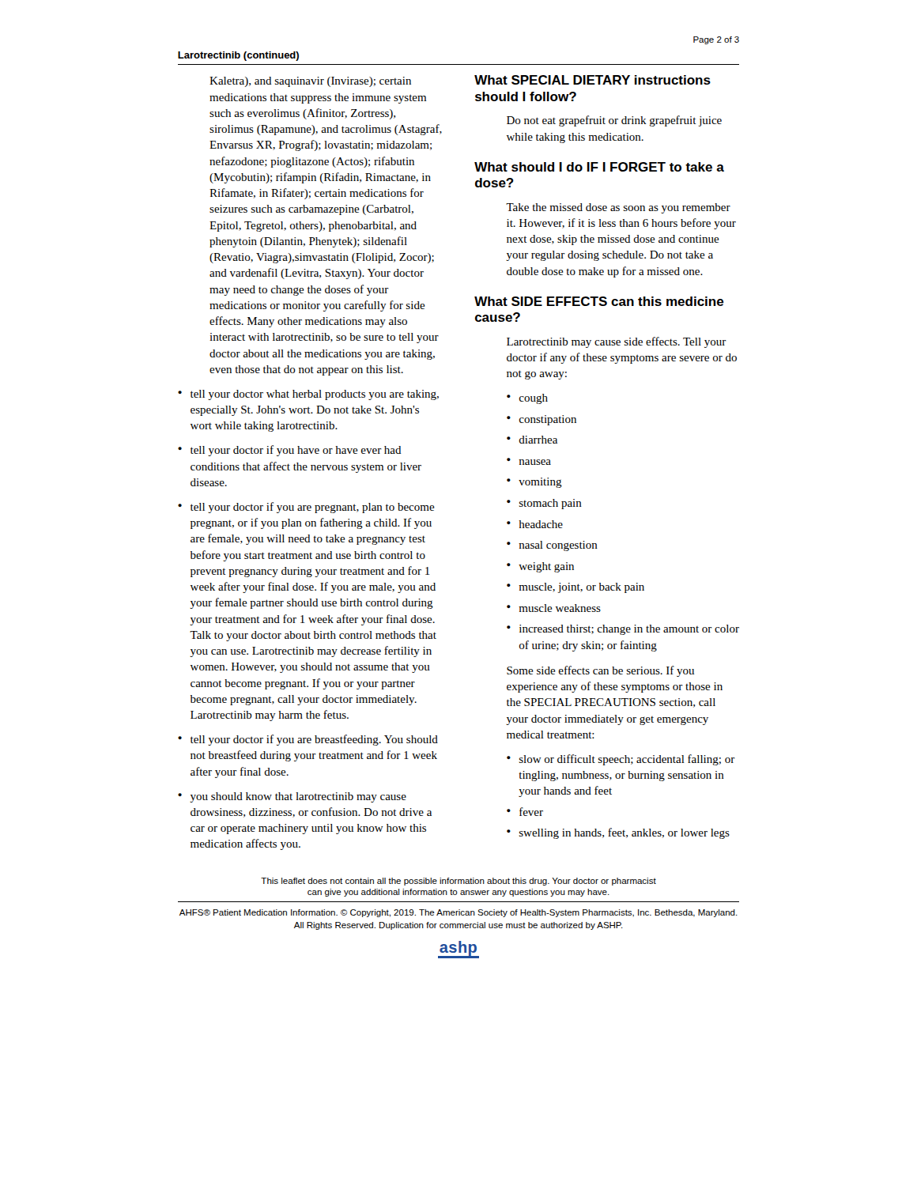Page 2 of 3
Larotrectinib (continued)
Kaletra), and saquinavir (Invirase); certain medications that suppress the immune system such as everolimus (Afinitor, Zortress), sirolimus (Rapamune), and tacrolimus (Astagraf, Envarsus XR, Prograf); lovastatin; midazolam; nefazodone; pioglitazone (Actos); rifabutin (Mycobutin); rifampin (Rifadin, Rimactane, in Rifamate, in Rifater); certain medications for seizures such as carbamazepine (Carbatrol, Epitol, Tegretol, others), phenobarbital, and phenytoin (Dilantin, Phenytek); sildenafil (Revatio, Viagra),simvastatin (Flolipid, Zocor); and vardenafil (Levitra, Staxyn). Your doctor may need to change the doses of your medications or monitor you carefully for side effects. Many other medications may also interact with larotrectinib, so be sure to tell your doctor about all the medications you are taking, even those that do not appear on this list.
tell your doctor what herbal products you are taking, especially St. John's wort. Do not take St. John's wort while taking larotrectinib.
tell your doctor if you have or have ever had conditions that affect the nervous system or liver disease.
tell your doctor if you are pregnant, plan to become pregnant, or if you plan on fathering a child. If you are female, you will need to take a pregnancy test before you start treatment and use birth control to prevent pregnancy during your treatment and for 1 week after your final dose. If you are male, you and your female partner should use birth control during your treatment and for 1 week after your final dose. Talk to your doctor about birth control methods that you can use. Larotrectinib may decrease fertility in women. However, you should not assume that you cannot become pregnant. If you or your partner become pregnant, call your doctor immediately. Larotrectinib may harm the fetus.
tell your doctor if you are breastfeeding. You should not breastfeed during your treatment and for 1 week after your final dose.
you should know that larotrectinib may cause drowsiness, dizziness, or confusion. Do not drive a car or operate machinery until you know how this medication affects you.
What SPECIAL DIETARY instructions should I follow?
Do not eat grapefruit or drink grapefruit juice while taking this medication.
What should I do IF I FORGET to take a dose?
Take the missed dose as soon as you remember it. However, if it is less than 6 hours before your next dose, skip the missed dose and continue your regular dosing schedule. Do not take a double dose to make up for a missed one.
What SIDE EFFECTS can this medicine cause?
Larotrectinib may cause side effects. Tell your doctor if any of these symptoms are severe or do not go away:
cough
constipation
diarrhea
nausea
vomiting
stomach pain
headache
nasal congestion
weight gain
muscle, joint, or back pain
muscle weakness
increased thirst; change in the amount or color of urine; dry skin; or fainting
Some side effects can be serious. If you experience any of these symptoms or those in the SPECIAL PRECAUTIONS section, call your doctor immediately or get emergency medical treatment:
slow or difficult speech; accidental falling; or tingling, numbness, or burning sensation in your hands and feet
fever
swelling in hands, feet, ankles, or lower legs
This leaflet does not contain all the possible information about this drug. Your doctor or pharmacist
can give you additional information to answer any questions you may have.
AHFS® Patient Medication Information. © Copyright, 2019. The American Society of Health-System Pharmacists, Inc. Bethesda, Maryland.
All Rights Reserved. Duplication for commercial use must be authorized by ASHP.
ashp